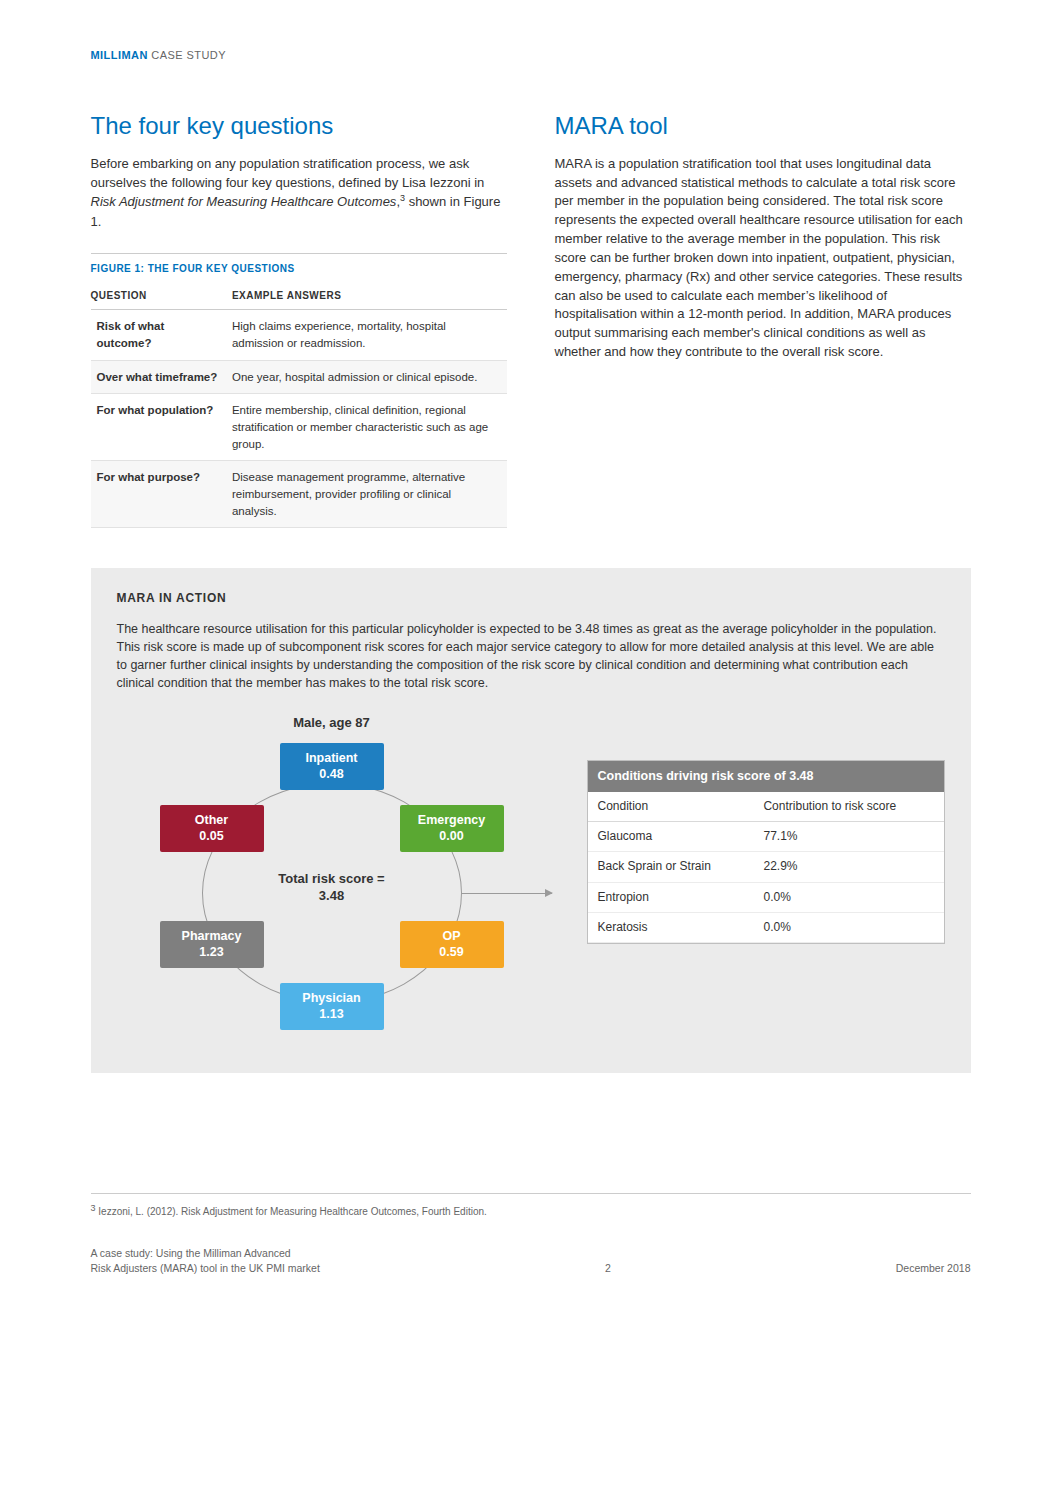MILLIMAN CASE STUDY
The four key questions
Before embarking on any population stratification process, we ask ourselves the following four key questions, defined by Lisa Iezzoni in Risk Adjustment for Measuring Healthcare Outcomes,3 shown in Figure 1.
FIGURE 1: THE FOUR KEY QUESTIONS
| QUESTION | EXAMPLE ANSWERS |
| --- | --- |
| Risk of what outcome? | High claims experience, mortality, hospital admission or readmission. |
| Over what timeframe? | One year, hospital admission or clinical episode. |
| For what population? | Entire membership, clinical definition, regional stratification or member characteristic such as age group. |
| For what purpose? | Disease management programme, alternative reimbursement, provider profiling or clinical analysis. |
MARA tool
MARA is a population stratification tool that uses longitudinal data assets and advanced statistical methods to calculate a total risk score per member in the population being considered. The total risk score represents the expected overall healthcare resource utilisation for each member relative to the average member in the population. This risk score can be further broken down into inpatient, outpatient, physician, emergency, pharmacy (Rx) and other service categories. These results can also be used to calculate each member’s likelihood of hospitalisation within a 12-month period. In addition, MARA produces output summarising each member's clinical conditions as well as whether and how they contribute to the overall risk score.
MARA IN ACTION
The healthcare resource utilisation for this particular policyholder is expected to be 3.48 times as great as the average policyholder in the population. This risk score is made up of subcomponent risk scores for each major service category to allow for more detailed analysis at this level. We are able to garner further clinical insights by understanding the composition of the risk score by clinical condition and determining what contribution each clinical condition that the member has makes to the total risk score.
Male, age 87
Inpatient 0.48
Emergency 0.00
OP 0.59
Physician 1.13
Pharmacy 1.23
Other 0.05
Total risk score =
3.48
Conditions driving risk score of 3.48
| Condition | Contribution to risk score |
| --- | --- |
| Glaucoma | 77.1% |
| Back Sprain or Strain | 22.9% |
| Entropion | 0.0% |
| Keratosis | 0.0% |
3 Iezzoni, L. (2012). Risk Adjustment for Measuring Healthcare Outcomes, Fourth Edition.
A case study: Using the Milliman Advanced
Risk Adjusters (MARA) tool in the UK PMI market
2
December 2018